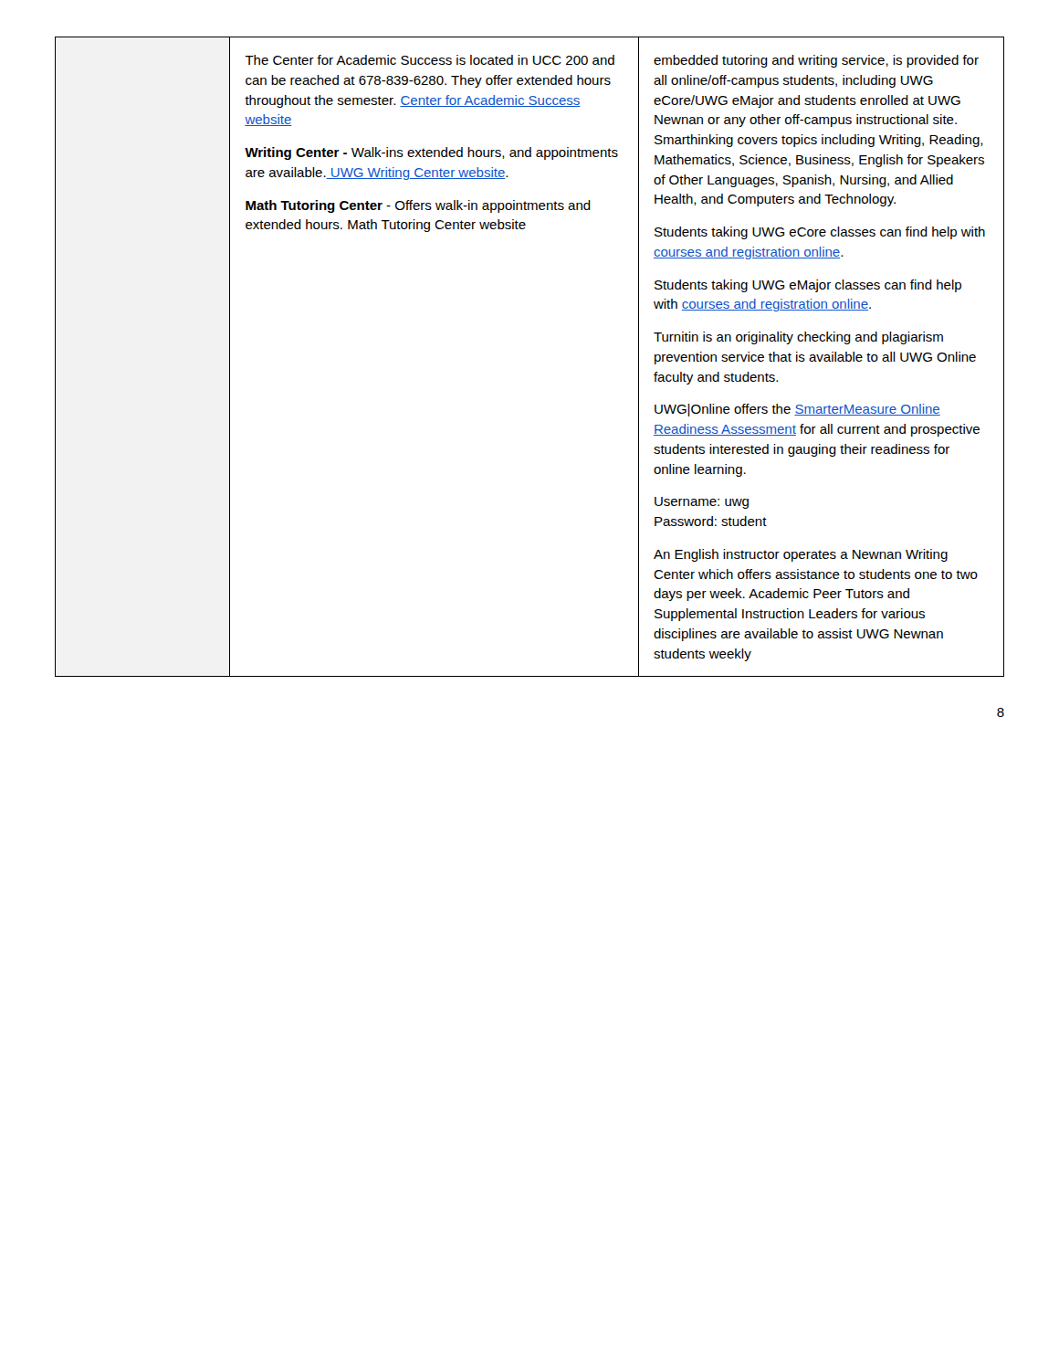| | The Center for Academic Success is located in UCC 200 and can be reached at 678-839-6280. They offer extended hours throughout the semester. Center for Academic Success website Writing Center - Walk-ins extended hours, and appointments are available. UWG Writing Center website . Math Tutoring Center - Offers walk-in appointments and extended hours. Math Tutoring Center website | embedded tutoring and writing service, is provided for all online/off-campus students, including UWG eCore/UWG eMajor and students enrolled at UWG Newnan or any other off-campus instructional site. Smarthinking covers topics including Writing, Reading, Mathematics, Science, Business, English for Speakers of Other Languages, Spanish, Nursing, and Allied Health, and Computers and Technology. Students taking UWG eCore classes can find help with courses and registration online . Students taking UWG eMajor classes can find help with courses and registration online . Turnitin is an originality checking and plagiarism prevention service that is available to all UWG Online faculty and students. UWG/Online offers the SmarterMeasure Online Readiness Assessment for all current and prospective students interested in gauging their readiness for online learning. Username: uwg Password: student An English instructor operates a Newnan Writing Center which offers assistance to students one to two days per week. Academic Peer Tutors and Supplemental Instruction Leaders for various disciplines are available to assist UWG Newnan students weekly |
8